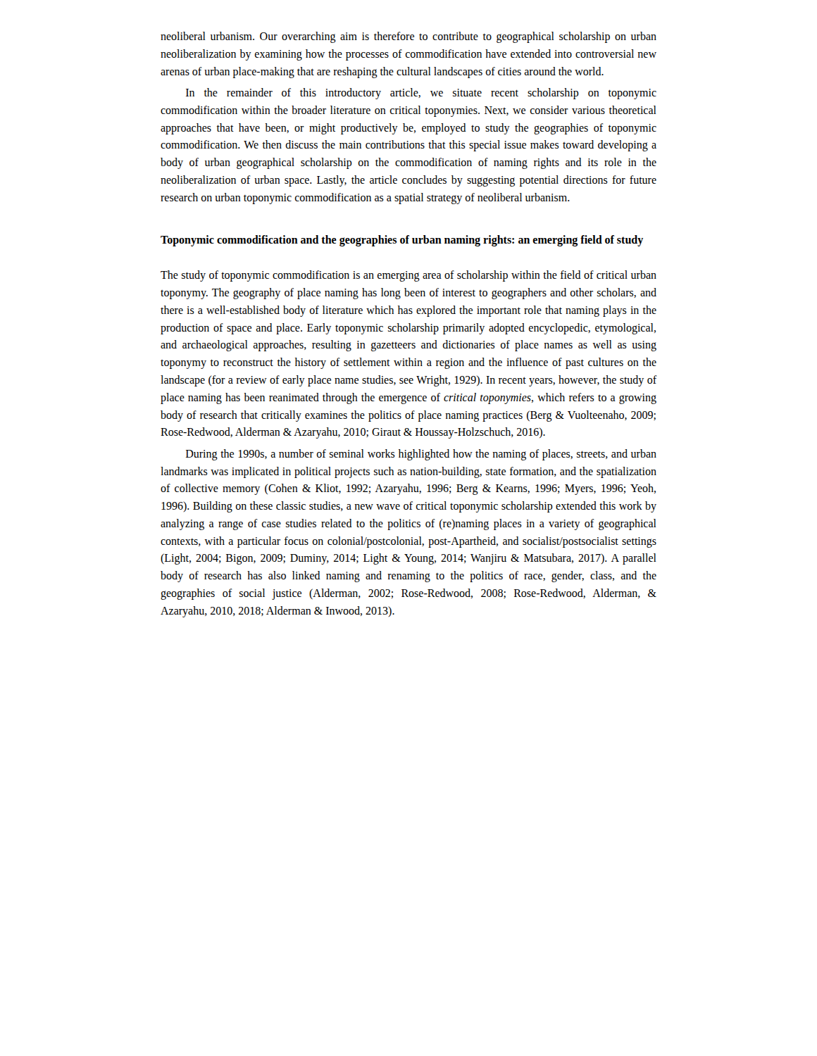neoliberal urbanism. Our overarching aim is therefore to contribute to geographical scholarship on urban neoliberalization by examining how the processes of commodification have extended into controversial new arenas of urban place-making that are reshaping the cultural landscapes of cities around the world.
In the remainder of this introductory article, we situate recent scholarship on toponymic commodification within the broader literature on critical toponymies. Next, we consider various theoretical approaches that have been, or might productively be, employed to study the geographies of toponymic commodification. We then discuss the main contributions that this special issue makes toward developing a body of urban geographical scholarship on the commodification of naming rights and its role in the neoliberalization of urban space. Lastly, the article concludes by suggesting potential directions for future research on urban toponymic commodification as a spatial strategy of neoliberal urbanism.
Toponymic commodification and the geographies of urban naming rights: an emerging field of study
The study of toponymic commodification is an emerging area of scholarship within the field of critical urban toponymy. The geography of place naming has long been of interest to geographers and other scholars, and there is a well-established body of literature which has explored the important role that naming plays in the production of space and place. Early toponymic scholarship primarily adopted encyclopedic, etymological, and archaeological approaches, resulting in gazetteers and dictionaries of place names as well as using toponymy to reconstruct the history of settlement within a region and the influence of past cultures on the landscape (for a review of early place name studies, see Wright, 1929). In recent years, however, the study of place naming has been reanimated through the emergence of critical toponymies, which refers to a growing body of research that critically examines the politics of place naming practices (Berg & Vuolteenaho, 2009; Rose-Redwood, Alderman & Azaryahu, 2010; Giraut & Houssay-Holzschuch, 2016).
During the 1990s, a number of seminal works highlighted how the naming of places, streets, and urban landmarks was implicated in political projects such as nation-building, state formation, and the spatialization of collective memory (Cohen & Kliot, 1992; Azaryahu, 1996; Berg & Kearns, 1996; Myers, 1996; Yeoh, 1996). Building on these classic studies, a new wave of critical toponymic scholarship extended this work by analyzing a range of case studies related to the politics of (re)naming places in a variety of geographical contexts, with a particular focus on colonial/postcolonial, post-Apartheid, and socialist/postsocialist settings (Light, 2004; Bigon, 2009; Duminy, 2014; Light & Young, 2014; Wanjiru & Matsubara, 2017). A parallel body of research has also linked naming and renaming to the politics of race, gender, class, and the geographies of social justice (Alderman, 2002; Rose-Redwood, 2008; Rose-Redwood, Alderman, & Azaryahu, 2010, 2018; Alderman & Inwood, 2013).